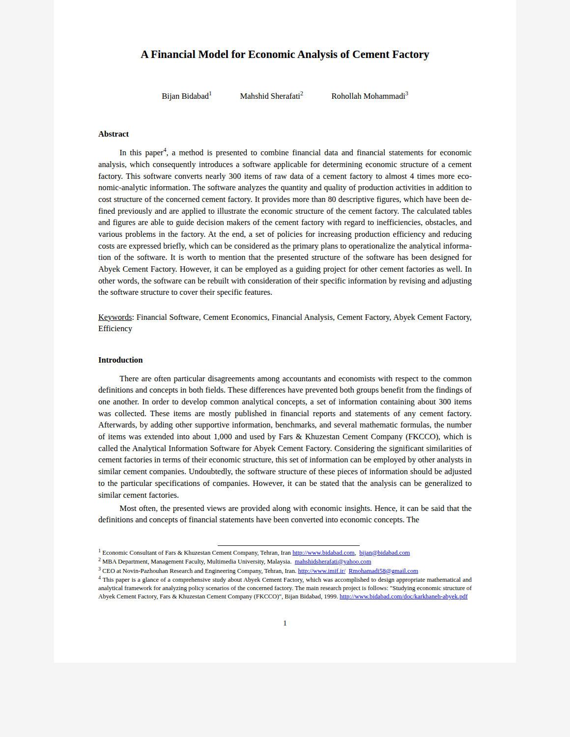A Financial Model for Economic Analysis of Cement Factory
Bijan Bidabad1 Mahshid Sherafati2 Rohollah Mohammadi3
Abstract
In this paper4, a method is presented to combine financial data and financial statements for economic analysis, which consequently introduces a software applicable for determining economic structure of a cement factory. This software converts nearly 300 items of raw data of a cement factory to almost 4 times more economic-analytic information. The software analyzes the quantity and quality of production activities in addition to cost structure of the concerned cement factory. It provides more than 80 descriptive figures, which have been defined previously and are applied to illustrate the economic structure of the cement factory. The calculated tables and figures are able to guide decision makers of the cement factory with regard to inefficiencies, obstacles, and various problems in the factory. At the end, a set of policies for increasing production efficiency and reducing costs are expressed briefly, which can be considered as the primary plans to operationalize the analytical information of the software. It is worth to mention that the presented structure of the software has been designed for Abyek Cement Factory. However, it can be employed as a guiding project for other cement factories as well. In other words, the software can be rebuilt with consideration of their specific information by revising and adjusting the software structure to cover their specific features.
Keywords: Financial Software, Cement Economics, Financial Analysis, Cement Factory, Abyek Cement Factory, Efficiency
Introduction
There are often particular disagreements among accountants and economists with respect to the common definitions and concepts in both fields. These differences have prevented both groups benefit from the findings of one another. In order to develop common analytical concepts, a set of information containing about 300 items was collected. These items are mostly published in financial reports and statements of any cement factory. Afterwards, by adding other supportive information, benchmarks, and several mathematic formulas, the number of items was extended into about 1,000 and used by Fars & Khuzestan Cement Company (FKCCO), which is called the Analytical Information Software for Abyek Cement Factory. Considering the significant similarities of cement factories in terms of their economic structure, this set of information can be employed by other analysts in similar cement companies. Undoubtedly, the software structure of these pieces of information should be adjusted to the particular specifications of companies. However, it can be stated that the analysis can be generalized to similar cement factories.
Most often, the presented views are provided along with economic insights. Hence, it can be said that the definitions and concepts of financial statements have been converted into economic concepts. The
1 Economic Consultant of Fars & Khuzestan Cement Company, Tehran, Iran http://www.bidabad.com, bijan@bidabad.com
2 MBA Department, Management Faculty, Multimedia University, Malaysia. mahshidsherafati@yahoo.com
3 CEO at Novin-Pazhouhan Research and Engineering Company, Tehran, Iran. http://www.imif.ir/ Rmohamadi58@gmail.com
4 This paper is a glance of a comprehensive study about Abyek Cement Factory, which was accomplished to design appropriate mathematical and analytical framework for analyzing policy scenarios of the concerned factory. The main research project is follows: "Studying economic structure of Abyek Cement Factory, Fars & Khuzestan Cement Company (FKCCO)", Bijan Bidabad, 1999. http://www.bidabad.com/doc/karkhaneh-abyek.pdf
1